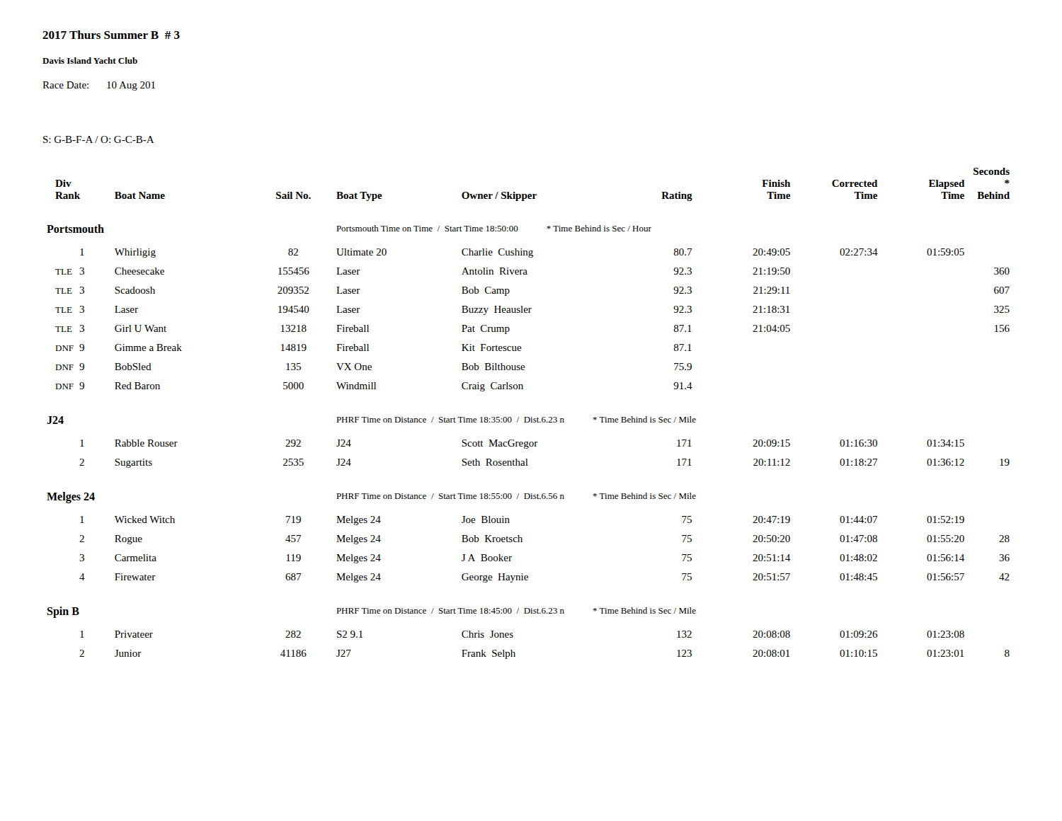2017 Thurs Summer B # 3
Davis Island Yacht Club
Race Date: 10 Aug 201
S: G-B-F-A / O: G-C-B-A
| Div Rank | Boat Name | Sail No. | Boat Type | Owner / Skipper | Rating | Finish Time | Corrected Time | Elapsed Time | Seconds * Behind |
| --- | --- | --- | --- | --- | --- | --- | --- | --- | --- |
| Portsmouth | Portsmouth Time on Time / Start Time 18:50:00 * Time Behind is Sec / Hour |
| 1 | Whirligig | 82 | Ultimate 20 | Charlie Cushing | 80.7 | 20:49:05 | 02:27:34 | 01:59:05 | |
| TLE 3 | Cheesecake | 155456 | Laser | Antolin Rivera | 92.3 | 21:19:50 | | | 360 |
| TLE 3 | Scadoosh | 209352 | Laser | Bob Camp | 92.3 | 21:29:11 | | | 607 |
| TLE 3 | Laser | 194540 | Laser | Buzzy Heausler | 92.3 | 21:18:31 | | | 325 |
| TLE 3 | Girl U Want | 13218 | Fireball | Pat Crump | 87.1 | 21:04:05 | | | 156 |
| DNF 9 | Gimme a Break | 14819 | Fireball | Kit Fortescue | 87.1 | | | | |
| DNF 9 | BobSled | 135 | VX One | Bob Bilthouse | 75.9 | | | | |
| DNF 9 | Red Baron | 5000 | Windmill | Craig Carlson | 91.4 | | | | |
| J24 | PHRF Time on Distance / Start Time 18:35:00 / Dist.6.23 n * Time Behind is Sec / Mile |
| 1 | Rabble Rouser | 292 | J24 | Scott MacGregor | 171 | 20:09:15 | 01:16:30 | 01:34:15 | |
| 2 | Sugartits | 2535 | J24 | Seth Rosenthal | 171 | 20:11:12 | 01:18:27 | 01:36:12 | 19 |
| Melges 24 | PHRF Time on Distance / Start Time 18:55:00 / Dist.6.56 n * Time Behind is Sec / Mile |
| 1 | Wicked Witch | 719 | Melges 24 | Joe Blouin | 75 | 20:47:19 | 01:44:07 | 01:52:19 | |
| 2 | Rogue | 457 | Melges 24 | Bob Kroetsch | 75 | 20:50:20 | 01:47:08 | 01:55:20 | 28 |
| 3 | Carmelita | 119 | Melges 24 | J A Booker | 75 | 20:51:14 | 01:48:02 | 01:56:14 | 36 |
| 4 | Firewater | 687 | Melges 24 | George Haynie | 75 | 20:51:57 | 01:48:45 | 01:56:57 | 42 |
| Spin B | PHRF Time on Distance / Start Time 18:45:00 / Dist.6.23 n * Time Behind is Sec / Mile |
| 1 | Privateer | 282 | S2 9.1 | Chris Jones | 132 | 20:08:08 | 01:09:26 | 01:23:08 | |
| 2 | Junior | 41186 | J27 | Frank Selph | 123 | 20:08:01 | 01:10:15 | 01:23:01 | 8 |